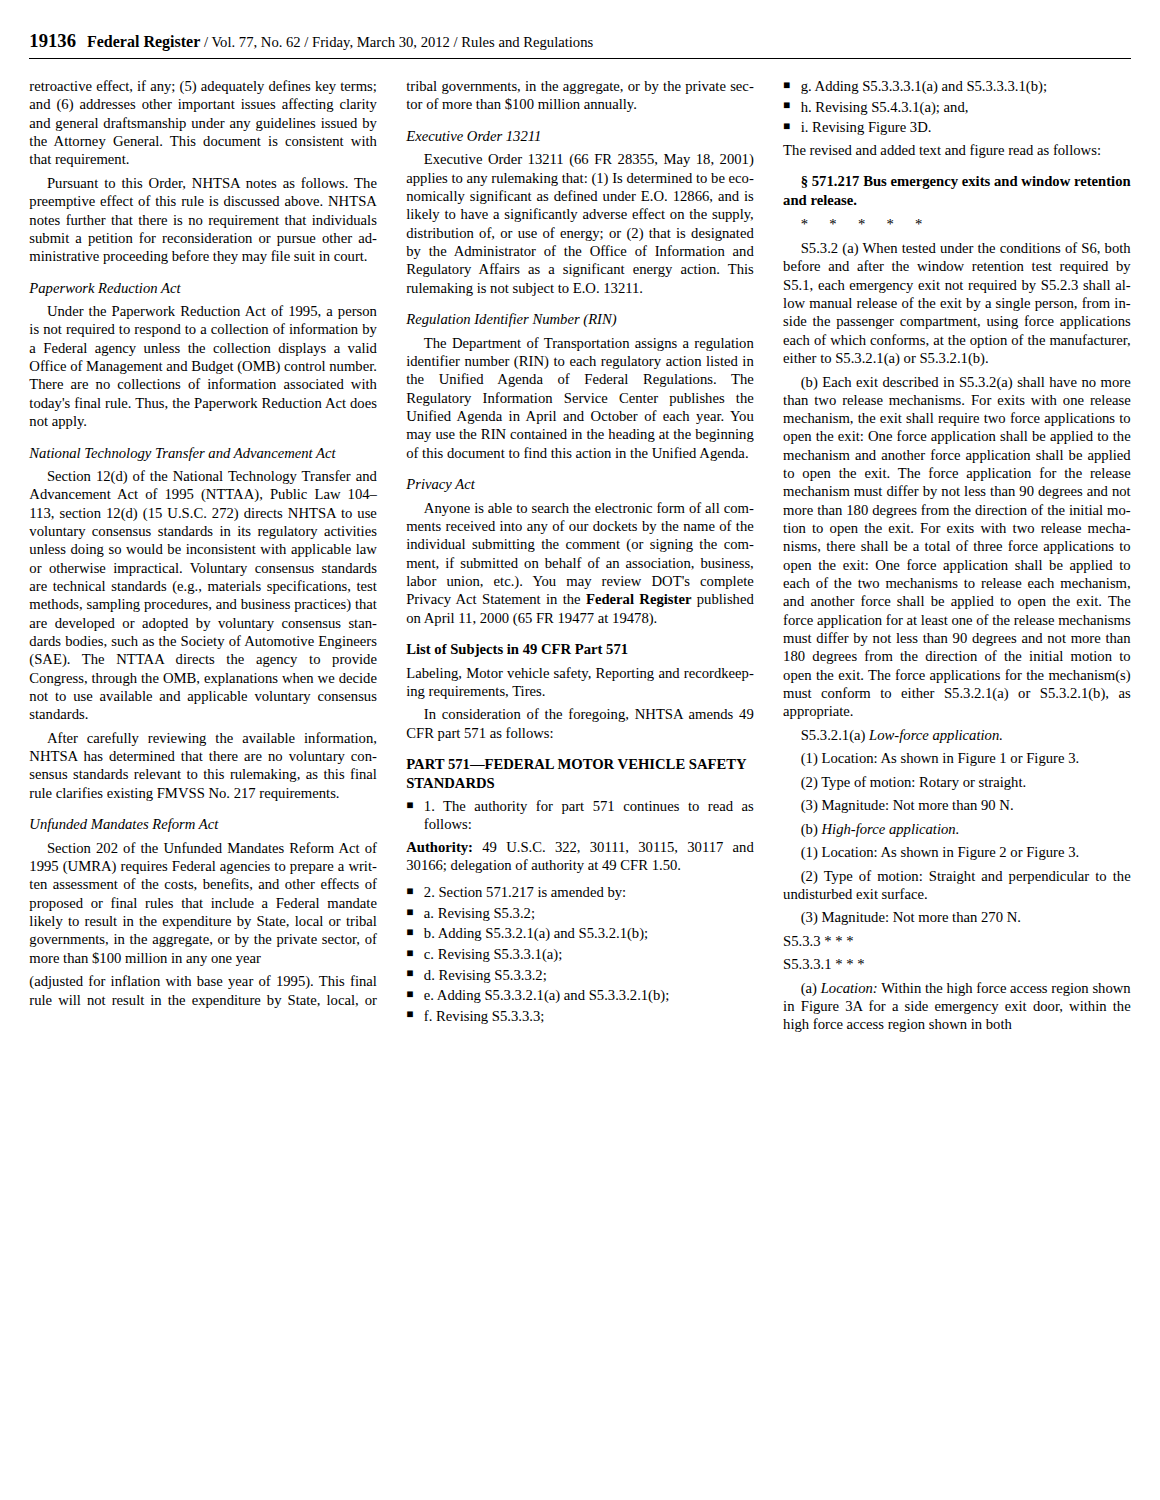19136 Federal Register / Vol. 77, No. 62 / Friday, March 30, 2012 / Rules and Regulations
retroactive effect, if any; (5) adequately defines key terms; and (6) addresses other important issues affecting clarity and general draftsmanship under any guidelines issued by the Attorney General. This document is consistent with that requirement.
Pursuant to this Order, NHTSA notes as follows. The preemptive effect of this rule is discussed above. NHTSA notes further that there is no requirement that individuals submit a petition for reconsideration or pursue other administrative proceeding before they may file suit in court.
Paperwork Reduction Act
Under the Paperwork Reduction Act of 1995, a person is not required to respond to a collection of information by a Federal agency unless the collection displays a valid Office of Management and Budget (OMB) control number. There are no collections of information associated with today's final rule. Thus, the Paperwork Reduction Act does not apply.
National Technology Transfer and Advancement Act
Section 12(d) of the National Technology Transfer and Advancement Act of 1995 (NTTAA), Public Law 104–113, section 12(d) (15 U.S.C. 272) directs NHTSA to use voluntary consensus standards in its regulatory activities unless doing so would be inconsistent with applicable law or otherwise impractical. Voluntary consensus standards are technical standards (e.g., materials specifications, test methods, sampling procedures, and business practices) that are developed or adopted by voluntary consensus standards bodies, such as the Society of Automotive Engineers (SAE). The NTTAA directs the agency to provide Congress, through the OMB, explanations when we decide not to use available and applicable voluntary consensus standards.
After carefully reviewing the available information, NHTSA has determined that there are no voluntary consensus standards relevant to this rulemaking, as this final rule clarifies existing FMVSS No. 217 requirements.
Unfunded Mandates Reform Act
Section 202 of the Unfunded Mandates Reform Act of 1995 (UMRA) requires Federal agencies to prepare a written assessment of the costs, benefits, and other effects of proposed or final rules that include a Federal mandate likely to result in the expenditure by State, local or tribal governments, in the aggregate, or by the private sector, of more than $100 million in any one year
(adjusted for inflation with base year of 1995). This final rule will not result in the expenditure by State, local, or tribal governments, in the aggregate, or by the private sector of more than $100 million annually.
Executive Order 13211
Executive Order 13211 (66 FR 28355, May 18, 2001) applies to any rulemaking that: (1) Is determined to be economically significant as defined under E.O. 12866, and is likely to have a significantly adverse effect on the supply, distribution of, or use of energy; or (2) that is designated by the Administrator of the Office of Information and Regulatory Affairs as a significant energy action. This rulemaking is not subject to E.O. 13211.
Regulation Identifier Number (RIN)
The Department of Transportation assigns a regulation identifier number (RIN) to each regulatory action listed in the Unified Agenda of Federal Regulations. The Regulatory Information Service Center publishes the Unified Agenda in April and October of each year. You may use the RIN contained in the heading at the beginning of this document to find this action in the Unified Agenda.
Privacy Act
Anyone is able to search the electronic form of all comments received into any of our dockets by the name of the individual submitting the comment (or signing the comment, if submitted on behalf of an association, business, labor union, etc.). You may review DOT's complete Privacy Act Statement in the Federal Register published on April 11, 2000 (65 FR 19477 at 19478).
List of Subjects in 49 CFR Part 571
Labeling, Motor vehicle safety, Reporting and recordkeeping requirements, Tires.
In consideration of the foregoing, NHTSA amends 49 CFR part 571 as follows:
PART 571—FEDERAL MOTOR VEHICLE SAFETY STANDARDS
1. The authority for part 571 continues to read as follows:
Authority: 49 U.S.C. 322, 30111, 30115, 30117 and 30166; delegation of authority at 49 CFR 1.50.
2. Section 571.217 is amended by:
a. Revising S5.3.2;
b. Adding S5.3.2.1(a) and S5.3.2.1(b);
c. Revising S5.3.3.1(a);
d. Revising S5.3.3.2;
e. Adding S5.3.3.2.1(a) and S5.3.3.2.1(b);
f. Revising S5.3.3.3;
g. Adding S5.3.3.3.1(a) and S5.3.3.3.1(b);
h. Revising S5.4.3.1(a); and,
i. Revising Figure 3D.
The revised and added text and figure read as follows:
§ 571.217 Bus emergency exits and window retention and release.
* * * * *
S5.3.2 (a) When tested under the conditions of S6, both before and after the window retention test required by S5.1, each emergency exit not required by S5.2.3 shall allow manual release of the exit by a single person, from inside the passenger compartment, using force applications each of which conforms, at the option of the manufacturer, either to S5.3.2.1(a) or S5.3.2.1(b).
(b) Each exit described in S5.3.2(a) shall have no more than two release mechanisms. For exits with one release mechanism, the exit shall require two force applications to open the exit: One force application shall be applied to the mechanism and another force application shall be applied to open the exit. The force application for the release mechanism must differ by not less than 90 degrees and not more than 180 degrees from the direction of the initial motion to open the exit. For exits with two release mechanisms, there shall be a total of three force applications to open the exit: One force application shall be applied to each of the two mechanisms to release each mechanism, and another force shall be applied to open the exit. The force application for at least one of the release mechanisms must differ by not less than 90 degrees and not more than 180 degrees from the direction of the initial motion to open the exit. The force applications for the mechanism(s) must conform to either S5.3.2.1(a) or S5.3.2.1(b), as appropriate.
S5.3.2.1(a) Low-force application.
(1) Location: As shown in Figure 1 or Figure 3.
(2) Type of motion: Rotary or straight.
(3) Magnitude: Not more than 90 N.
(b) High-force application.
(1) Location: As shown in Figure 2 or Figure 3.
(2) Type of motion: Straight and perpendicular to the undisturbed exit surface.
(3) Magnitude: Not more than 270 N.
S5.3.3 * * *
S5.3.3.1 * * *
(a) Location: Within the high force access region shown in Figure 3A for a side emergency exit door, within the high force access region shown in both